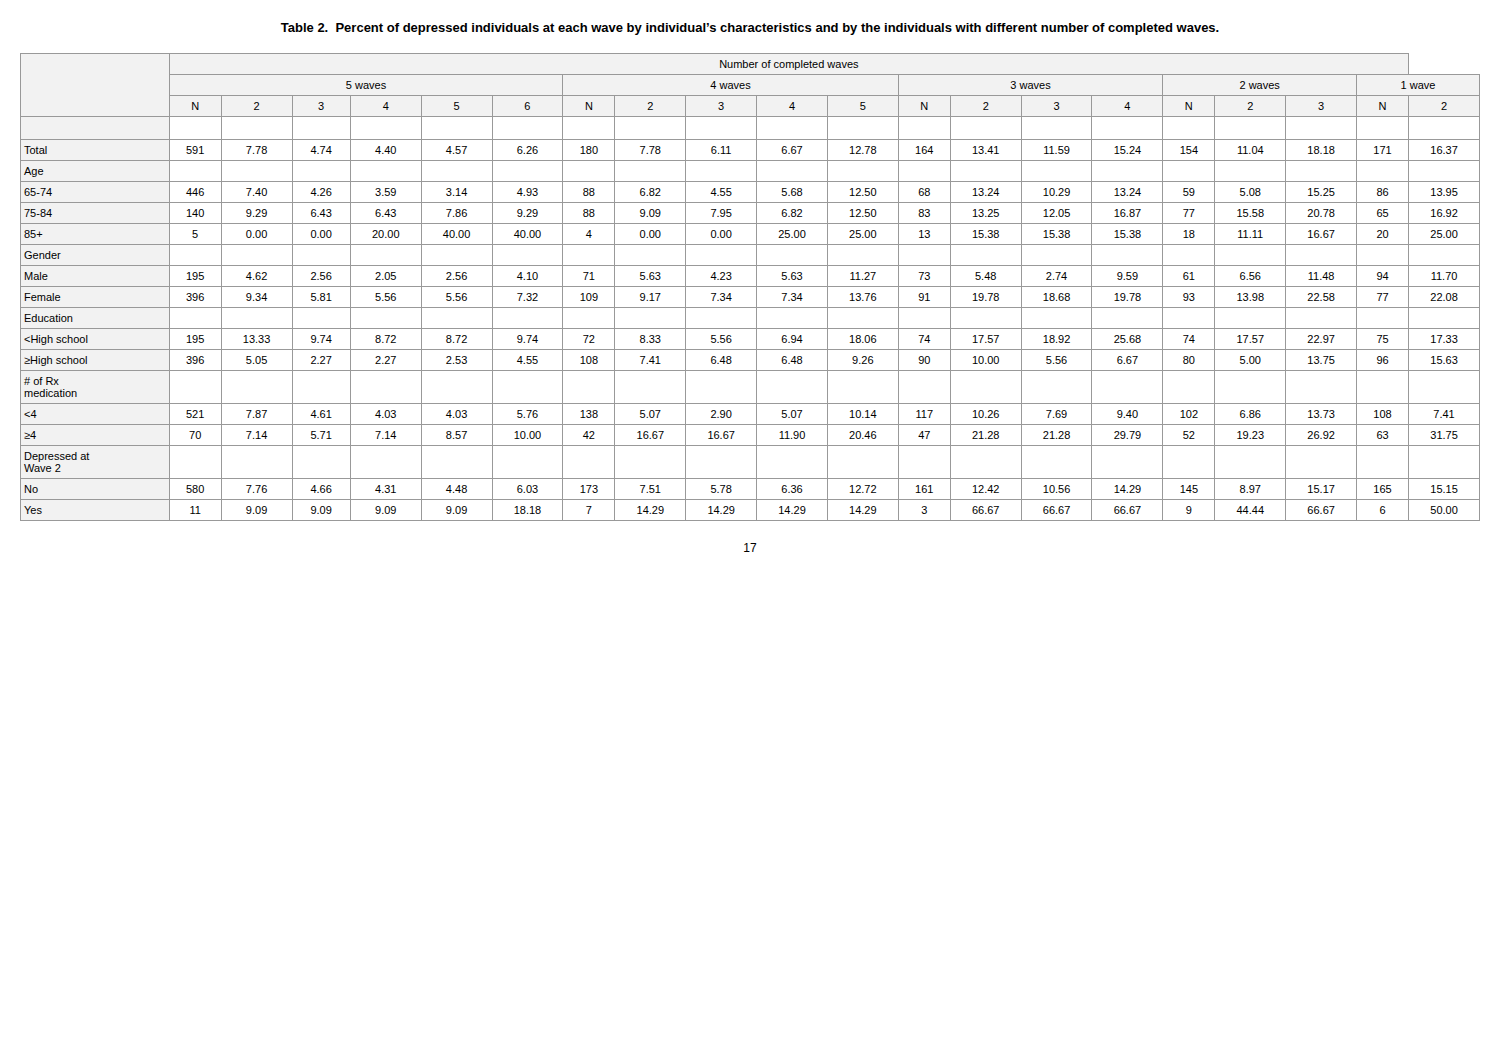Table 2. Percent of depressed individuals at each wave by individual’s characteristics and by the individuals with different number of completed waves.
| | Number of completed waves |
| --- | --- |
| 5 waves | 4 waves | 3 waves | 2 waves | 1 wave |
| N | 2 | 3 | 4 | 5 | 6 | N | 2 | 3 | 4 | 5 | N | 2 | 3 | 4 | N | 2 | 3 | N | 2 |
| Total | 591 | 7.78 | 4.74 | 4.40 | 4.57 | 6.26 | 180 | 7.78 | 6.11 | 6.67 | 12.78 | 164 | 13.41 | 11.59 | 15.24 | 154 | 11.04 | 18.18 | 171 | 16.37 |
| Age | | | | | | | | | | | | | | | | | | | | |
| 65-74 | 446 | 7.40 | 4.26 | 3.59 | 3.14 | 4.93 | 88 | 6.82 | 4.55 | 5.68 | 12.50 | 68 | 13.24 | 10.29 | 13.24 | 59 | 5.08 | 15.25 | 86 | 13.95 |
| 75-84 | 140 | 9.29 | 6.43 | 6.43 | 7.86 | 9.29 | 88 | 9.09 | 7.95 | 6.82 | 12.50 | 83 | 13.25 | 12.05 | 16.87 | 77 | 15.58 | 20.78 | 65 | 16.92 |
| 85+ | 5 | 0.00 | 0.00 | 20.00 | 40.00 | 40.00 | 4 | 0.00 | 0.00 | 25.00 | 25.00 | 13 | 15.38 | 15.38 | 15.38 | 18 | 11.11 | 16.67 | 20 | 25.00 |
| Gender | | | | | | | | | | | | | | | | | | | | |
| Male | 195 | 4.62 | 2.56 | 2.05 | 2.56 | 4.10 | 71 | 5.63 | 4.23 | 5.63 | 11.27 | 73 | 5.48 | 2.74 | 9.59 | 61 | 6.56 | 11.48 | 94 | 11.70 |
| Female | 396 | 9.34 | 5.81 | 5.56 | 5.56 | 7.32 | 109 | 9.17 | 7.34 | 7.34 | 13.76 | 91 | 19.78 | 18.68 | 19.78 | 93 | 13.98 | 22.58 | 77 | 22.08 |
| Education | | | | | | | | | | | | | | | | | | | | |
| <High school | 195 | 13.33 | 9.74 | 8.72 | 8.72 | 9.74 | 72 | 8.33 | 5.56 | 6.94 | 18.06 | 74 | 17.57 | 18.92 | 25.68 | 74 | 17.57 | 22.97 | 75 | 17.33 |
| ≥High school | 396 | 5.05 | 2.27 | 2.27 | 2.53 | 4.55 | 108 | 7.41 | 6.48 | 6.48 | 9.26 | 90 | 10.00 | 5.56 | 6.67 | 80 | 5.00 | 13.75 | 96 | 15.63 |
| # of Rx medication | | | | | | | | | | | | | | | | | | | | |
| <4 | 521 | 7.87 | 4.61 | 4.03 | 4.03 | 5.76 | 138 | 5.07 | 2.90 | 5.07 | 10.14 | 117 | 10.26 | 7.69 | 9.40 | 102 | 6.86 | 13.73 | 108 | 7.41 |
| ≥4 | 70 | 7.14 | 5.71 | 7.14 | 8.57 | 10.00 | 42 | 16.67 | 16.67 | 11.90 | 20.46 | 47 | 21.28 | 21.28 | 29.79 | 52 | 19.23 | 26.92 | 63 | 31.75 |
| Depressed at Wave 2 | | | | | | | | | | | | | | | | | | | | |
| No | 580 | 7.76 | 4.66 | 4.31 | 4.48 | 6.03 | 173 | 7.51 | 5.78 | 6.36 | 12.72 | 161 | 12.42 | 10.56 | 14.29 | 145 | 8.97 | 15.17 | 165 | 15.15 |
| Yes | 11 | 9.09 | 9.09 | 9.09 | 9.09 | 18.18 | 7 | 14.29 | 14.29 | 14.29 | 14.29 | 3 | 66.67 | 66.67 | 66.67 | 9 | 44.44 | 66.67 | 6 | 50.00 |
17